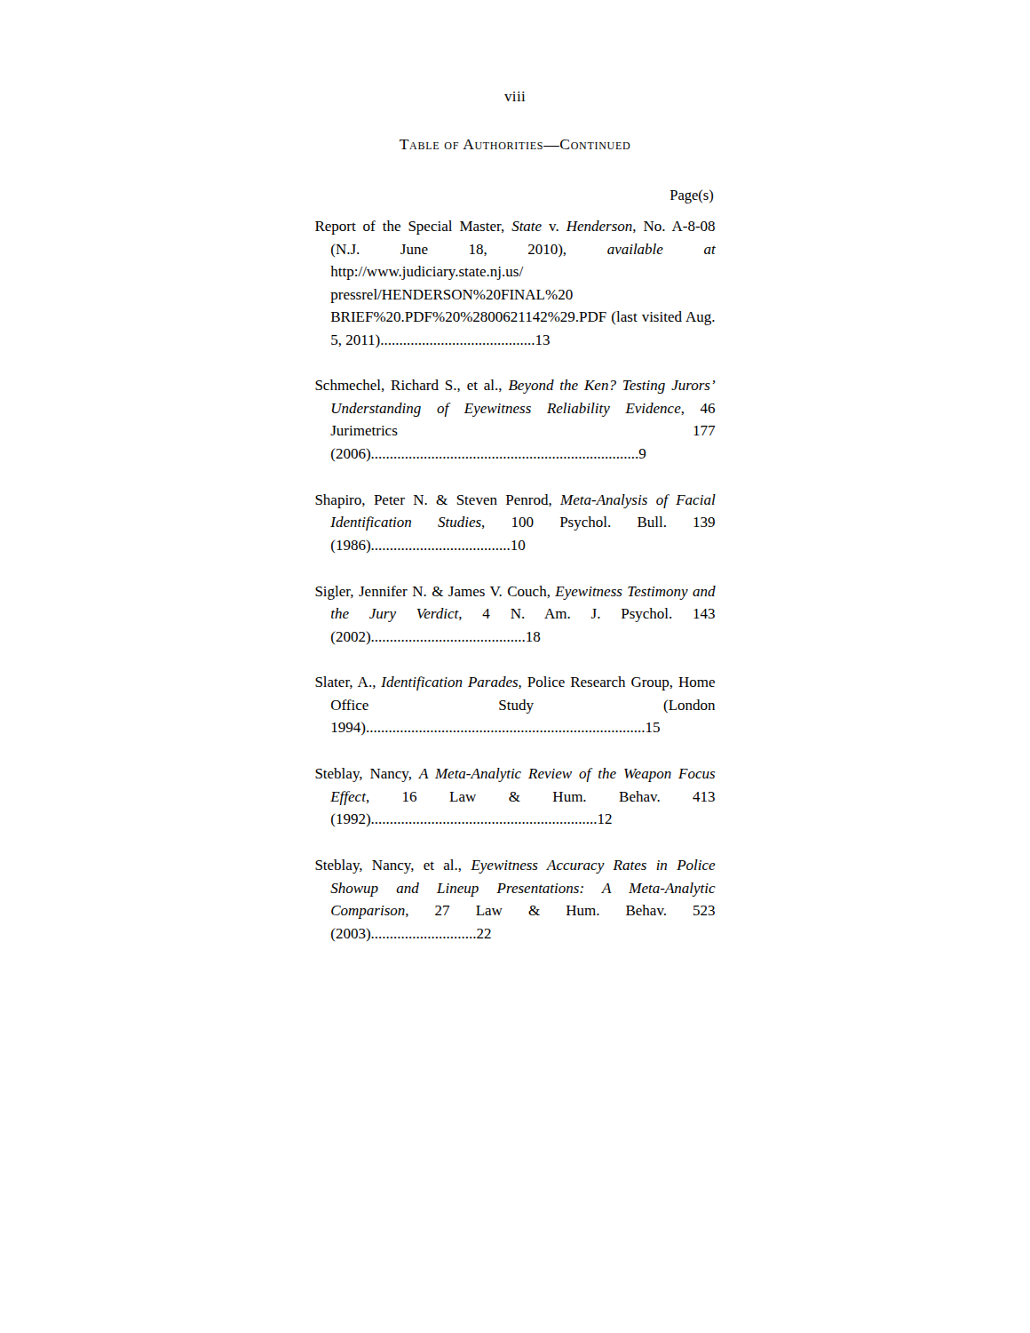viii
Table of Authorities—Continued
Page(s)
Report of the Special Master, State v. Henderson, No. A-8-08 (N.J. June 18, 2010), available at http://www.judiciary.state.nj.us/ pressrel/HENDERSON%20FINAL%20 BRIEF%20.PDF%20%2800621142%29.PDF (last visited Aug. 5, 2011)......................................... 13
Schmechel, Richard S., et al., Beyond the Ken? Testing Jurors’ Understanding of Eyewitness Reliability Evidence, 46 Jurimetrics 177 (2006)....................................................................... 9
Shapiro, Peter N. & Steven Penrod, Meta-Analysis of Facial Identification Studies, 100 Psychol. Bull. 139 (1986)..................................... 10
Sigler, Jennifer N. & James V. Couch, Eyewitness Testimony and the Jury Verdict, 4 N. Am. J. Psychol. 143 (2002)......................................... 18
Slater, A., Identification Parades, Police Research Group, Home Office Study (London 1994).......................................................................... 15
Steblay, Nancy, A Meta-Analytic Review of the Weapon Focus Effect, 16 Law & Hum. Behav. 413 (1992)............................................................ 12
Steblay, Nancy, et al., Eyewitness Accuracy Rates in Police Showup and Lineup Presentations: A Meta-Analytic Comparison, 27 Law & Hum. Behav. 523 (2003)............................ 22